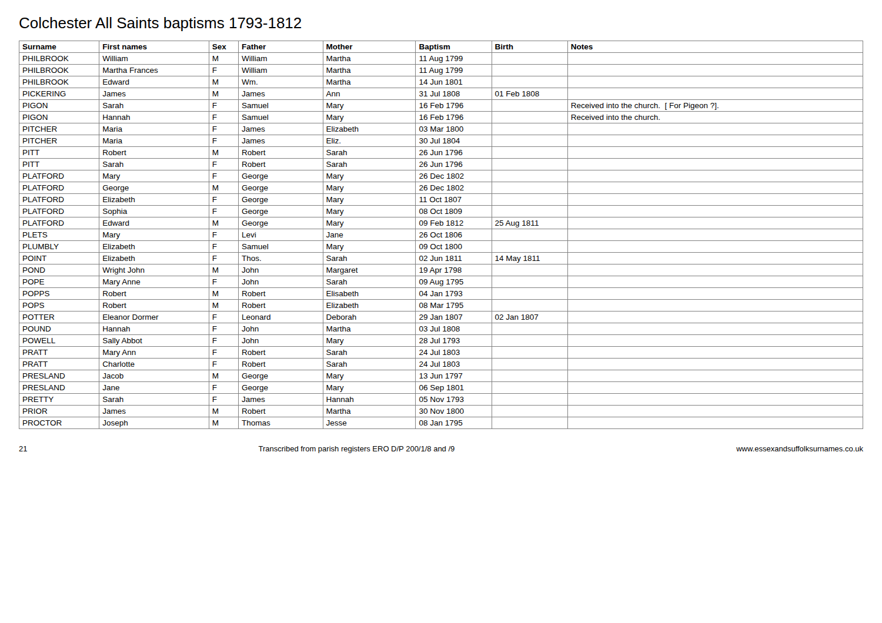Colchester All Saints baptisms 1793-1812
| Surname | First names | Sex | Father | Mother | Baptism | Birth | Notes |
| --- | --- | --- | --- | --- | --- | --- | --- |
| PHILBROOK | William | M | William | Martha | 11 Aug 1799 | | |
| PHILBROOK | Martha Frances | F | William | Martha | 11 Aug 1799 | | |
| PHILBROOK | Edward | M | Wm. | Martha | 14 Jun 1801 | | |
| PICKERING | James | M | James | Ann | 31 Jul 1808 | 01 Feb 1808 | |
| PIGON | Sarah | F | Samuel | Mary | 16 Feb 1796 | | Received into the church. [ For Pigeon ?]. |
| PIGON | Hannah | F | Samuel | Mary | 16 Feb 1796 | | Received into the church. |
| PITCHER | Maria | F | James | Elizabeth | 03 Mar 1800 | | |
| PITCHER | Maria | F | James | Eliz. | 30 Jul 1804 | | |
| PITT | Robert | M | Robert | Sarah | 26 Jun 1796 | | |
| PITT | Sarah | F | Robert | Sarah | 26 Jun 1796 | | |
| PLATFORD | Mary | F | George | Mary | 26 Dec 1802 | | |
| PLATFORD | George | M | George | Mary | 26 Dec 1802 | | |
| PLATFORD | Elizabeth | F | George | Mary | 11 Oct 1807 | | |
| PLATFORD | Sophia | F | George | Mary | 08 Oct 1809 | | |
| PLATFORD | Edward | M | George | Mary | 09 Feb 1812 | 25 Aug 1811 | |
| PLETS | Mary | F | Levi | Jane | 26 Oct 1806 | | |
| PLUMBLY | Elizabeth | F | Samuel | Mary | 09 Oct 1800 | | |
| POINT | Elizabeth | F | Thos. | Sarah | 02 Jun 1811 | 14 May 1811 | |
| POND | Wright John | M | John | Margaret | 19 Apr 1798 | | |
| POPE | Mary Anne | F | John | Sarah | 09 Aug 1795 | | |
| POPPS | Robert | M | Robert | Elisabeth | 04 Jan 1793 | | |
| POPS | Robert | M | Robert | Elizabeth | 08 Mar 1795 | | |
| POTTER | Eleanor Dormer | F | Leonard | Deborah | 29 Jan 1807 | 02 Jan 1807 | |
| POUND | Hannah | F | John | Martha | 03 Jul 1808 | | |
| POWELL | Sally Abbot | F | John | Mary | 28 Jul 1793 | | |
| PRATT | Mary Ann | F | Robert | Sarah | 24 Jul 1803 | | |
| PRATT | Charlotte | F | Robert | Sarah | 24 Jul 1803 | | |
| PRESLAND | Jacob | M | George | Mary | 13 Jun 1797 | | |
| PRESLAND | Jane | F | George | Mary | 06 Sep 1801 | | |
| PRETTY | Sarah | F | James | Hannah | 05 Nov 1793 | | |
| PRIOR | James | M | Robert | Martha | 30 Nov 1800 | | |
| PROCTOR | Joseph | M | Thomas | Jesse | 08 Jan 1795 | | |
21
Transcribed from parish registers ERO D/P 200/1/8 and /9
www.essexandsuffolksurnames.co.uk